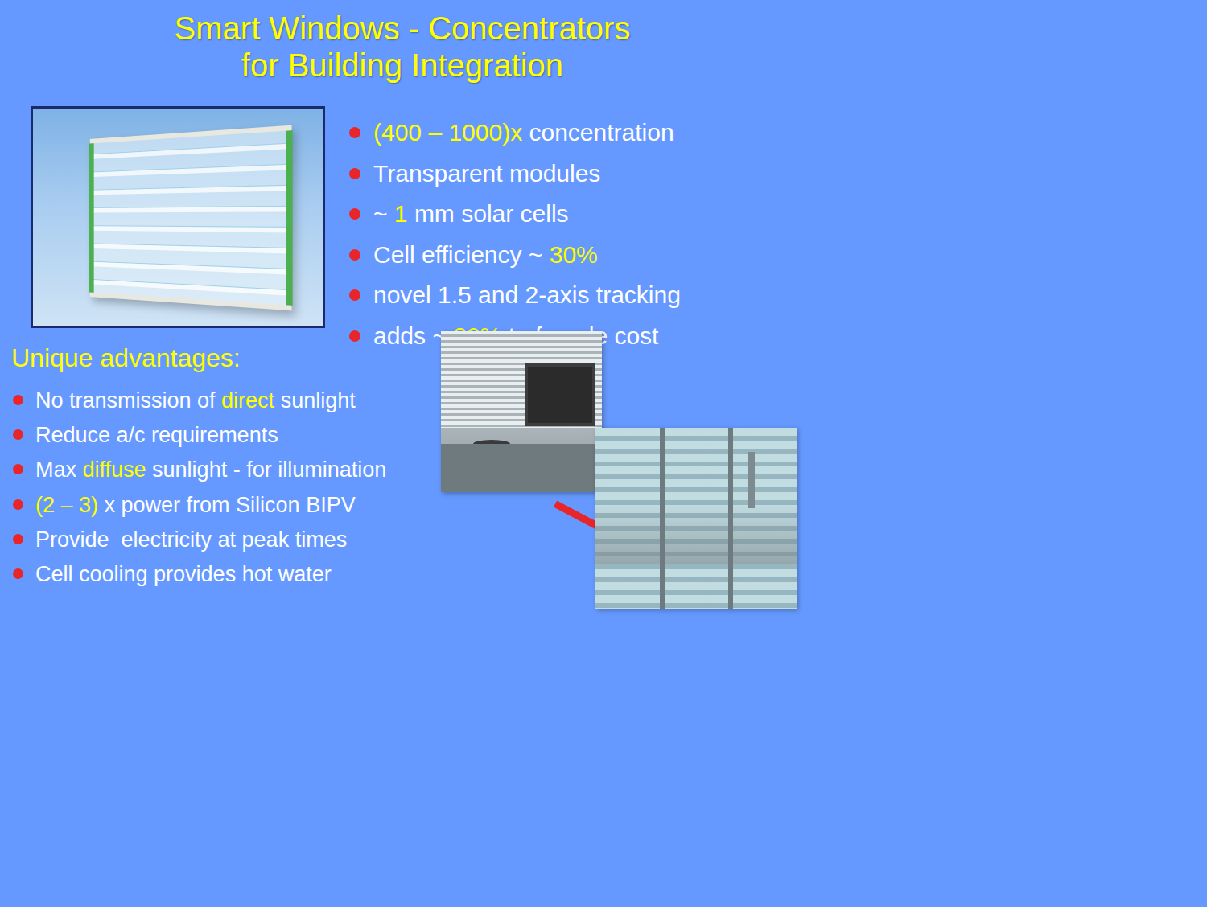Smart Windows - Concentrators
for Building Integration
(400 – 1000)x concentration
Transparent modules
~ 1 mm solar cells
Cell efficiency ~ 30%
novel 1.5 and 2-axis tracking
adds ~ 20% to façade cost
Unique advantages:
No transmission of direct sunlight
Reduce a/c requirements
Max diffuse sunlight - for illumination
(2 – 3) x power from Silicon BIPV
Provide electricity at peak times
Cell cooling provides hot water